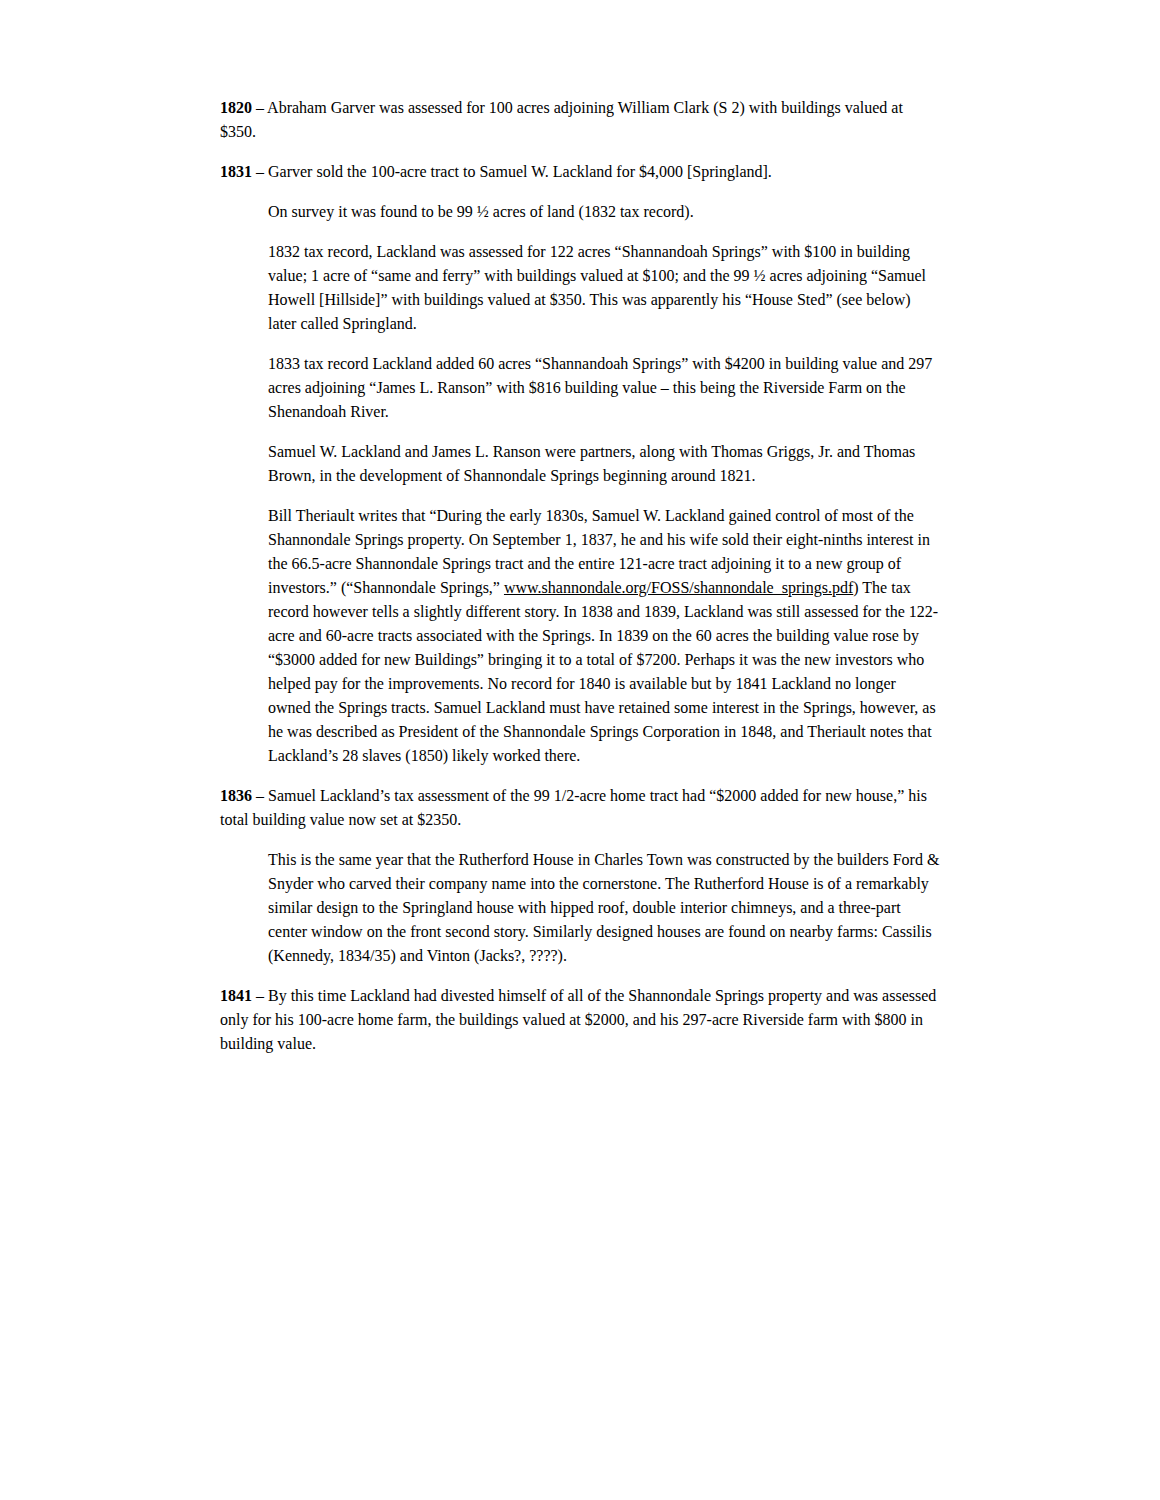1820 – Abraham Garver was assessed for 100 acres adjoining William Clark (S 2) with buildings valued at $350.
1831 – Garver sold the 100-acre tract to Samuel W. Lackland for $4,000 [Springland].
On survey it was found to be 99 ½ acres of land (1832 tax record).
1832 tax record, Lackland was assessed for 122 acres “Shannandoah Springs” with $100 in building value; 1 acre of “same and ferry” with buildings valued at $100; and the 99 ½ acres adjoining “Samuel Howell [Hillside]” with buildings valued at $350. This was apparently his “House Sted” (see below) later called Springland.
1833 tax record Lackland added 60 acres “Shannandoah Springs” with $4200 in building value and 297 acres adjoining “James L. Ranson” with $816 building value – this being the Riverside Farm on the Shenandoah River.
Samuel W. Lackland and James L. Ranson were partners, along with Thomas Griggs, Jr. and Thomas Brown, in the development of Shannondale Springs beginning around 1821.
Bill Theriault writes that “During the early 1830s, Samuel W. Lackland gained control of most of the Shannondale Springs property. On September 1, 1837, he and his wife sold their eight-ninths interest in the 66.5-acre Shannondale Springs tract and the entire 121-acre tract adjoining it to a new group of investors.” (“Shannondale Springs,” www.shannondale.org/FOSS/shannondale_springs.pdf) The tax record however tells a slightly different story. In 1838 and 1839, Lackland was still assessed for the 122-acre and 60-acre tracts associated with the Springs. In 1839 on the 60 acres the building value rose by “$3000 added for new Buildings” bringing it to a total of $7200. Perhaps it was the new investors who helped pay for the improvements. No record for 1840 is available but by 1841 Lackland no longer owned the Springs tracts. Samuel Lackland must have retained some interest in the Springs, however, as he was described as President of the Shannondale Springs Corporation in 1848, and Theriault notes that Lackland’s 28 slaves (1850) likely worked there.
1836 – Samuel Lackland’s tax assessment of the 99 1/2-acre home tract had “$2000 added for new house,” his total building value now set at $2350.
This is the same year that the Rutherford House in Charles Town was constructed by the builders Ford & Snyder who carved their company name into the cornerstone. The Rutherford House is of a remarkably similar design to the Springland house with hipped roof, double interior chimneys, and a three-part center window on the front second story. Similarly designed houses are found on nearby farms: Cassilis (Kennedy, 1834/35) and Vinton (Jacks?, ????).
1841 – By this time Lackland had divested himself of all of the Shannondale Springs property and was assessed only for his 100-acre home farm, the buildings valued at $2000, and his 297-acre Riverside farm with $800 in building value.